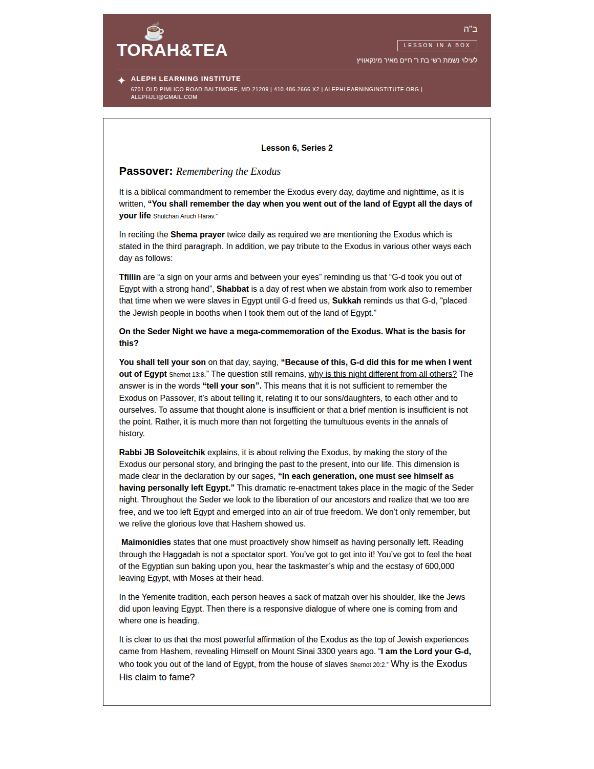☕
TORAH&TEA
ב"ה
Lesson in a box
לעילוי נשמת רשי בת ר' חיים מאיר מינקאוויץ
✦
Aleph Learning Institute
6701 Old Pimlico Road Baltimore, MD 21209 | 410.486.2666 x2 | alephlearninginstitute.org | alephjli@gmail.com
Lesson 6, Series 2
Passover: Remembering the Exodus
It is a biblical commandment to remember the Exodus every day, daytime and nighttime, as it is written, “You shall remember the day when you went out of the land of Egypt all the days of your life Shulchan Aruch Harav.”
In reciting the Shema prayer twice daily as required we are mentioning the Exodus which is stated in the third paragraph. In addition, we pay tribute to the Exodus in various other ways each day as follows:
Tfillin are “a sign on your arms and between your eyes” reminding us that “G-d took you out of Egypt with a strong hand”, Shabbat is a day of rest when we abstain from work also to remember that time when we were slaves in Egypt until G-d freed us, Sukkah reminds us that G-d, “placed the Jewish people in booths when I took them out of the land of Egypt.”
On the Seder Night we have a mega-commemoration of the Exodus. What is the basis for this?
You shall tell your son on that day, saying, “Because of this, G-d did this for me when I went out of Egypt Shemot 13:8.” The question still remains, why is this night different from all others? The answer is in the words “tell your son”. This means that it is not sufficient to remember the Exodus on Passover, it’s about telling it, relating it to our sons/daughters, to each other and to ourselves. To assume that thought alone is insufficient or that a brief mention is insufficient is not the point. Rather, it is much more than not forgetting the tumultuous events in the annals of history.
Rabbi JB Soloveitchik explains, it is about reliving the Exodus, by making the story of the Exodus our personal story, and bringing the past to the present, into our life. This dimension is made clear in the declaration by our sages, “In each generation, one must see himself as having personally left Egypt.” This dramatic re-enactment takes place in the magic of the Seder night. Throughout the Seder we look to the liberation of our ancestors and realize that we too are free, and we too left Egypt and emerged into an air of true freedom. We don’t only remember, but we relive the glorious love that Hashem showed us.
Maimonidies states that one must proactively show himself as having personally left. Reading through the Haggadah is not a spectator sport. You’ve got to get into it! You’ve got to feel the heat of the Egyptian sun baking upon you, hear the taskmaster’s whip and the ecstasy of 600,000 leaving Egypt, with Moses at their head.
In the Yemenite tradition, each person heaves a sack of matzah over his shoulder, like the Jews did upon leaving Egypt. Then there is a responsive dialogue of where one is coming from and where one is heading.
It is clear to us that the most powerful affirmation of the Exodus as the top of Jewish experiences came from Hashem, revealing Himself on Mount Sinai 3300 years ago. “I am the Lord your G-d, who took you out of the land of Egypt, from the house of slaves Shemot 20:2.” Why is the Exodus His claim to fame?